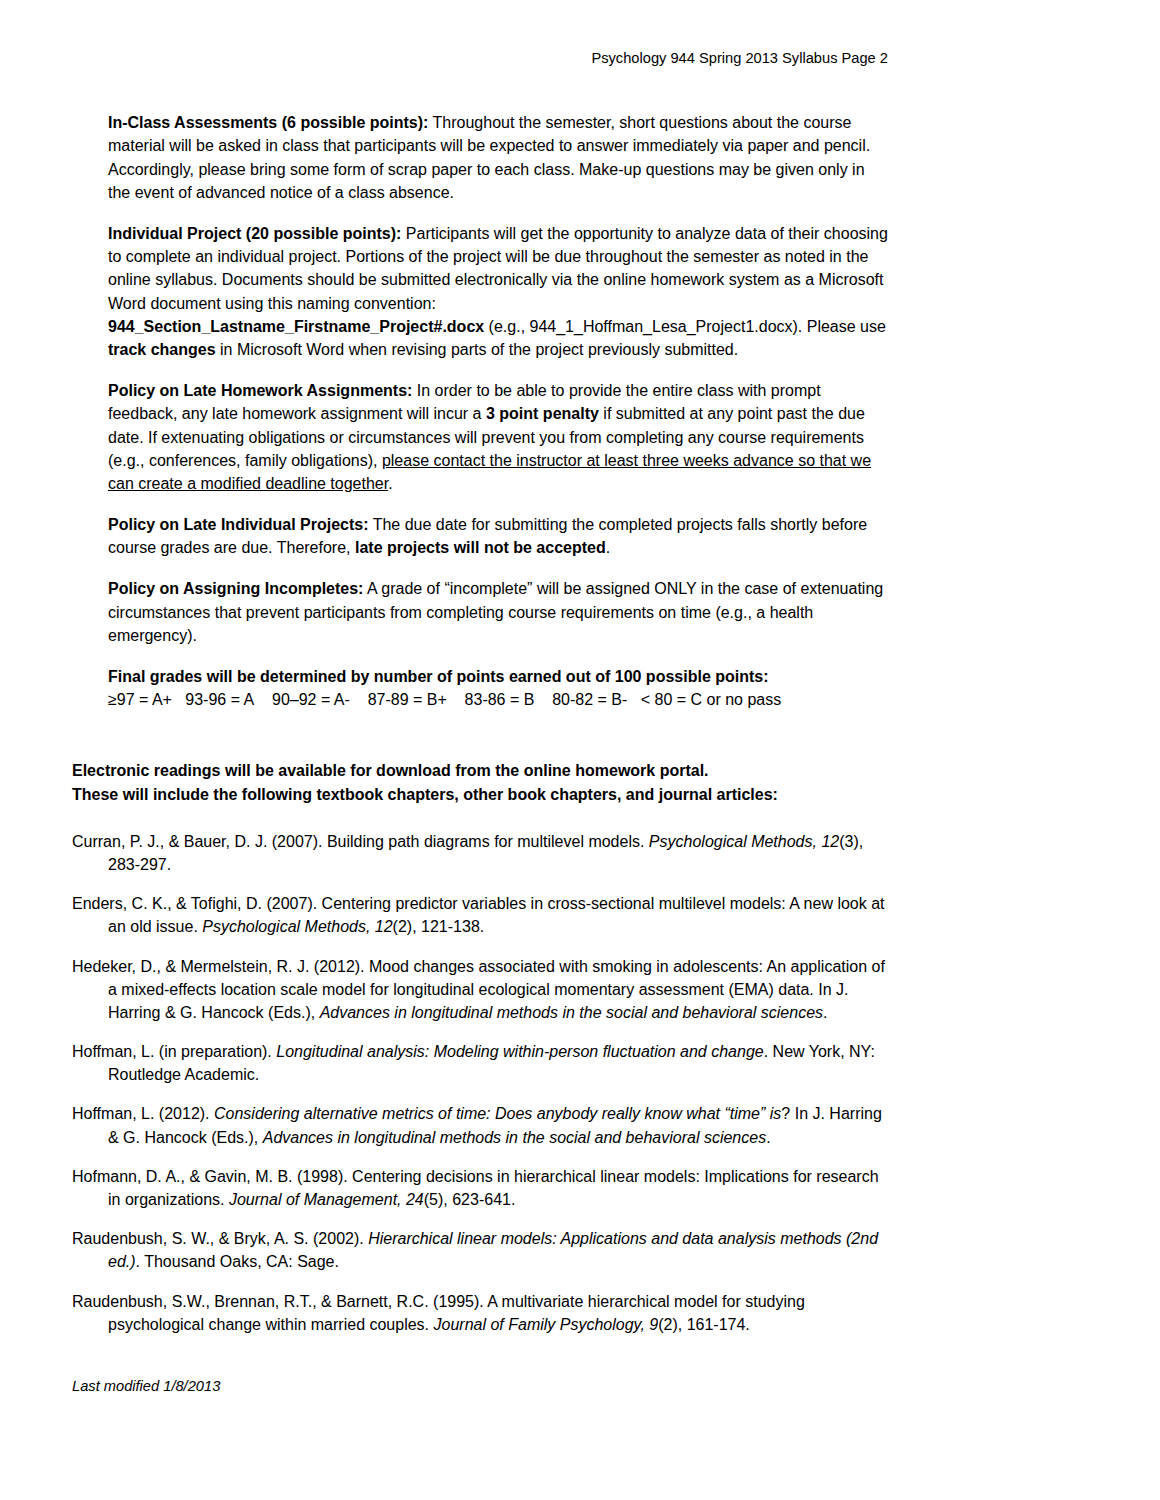Psychology 944 Spring 2013 Syllabus Page 2
In-Class Assessments (6 possible points): Throughout the semester, short questions about the course material will be asked in class that participants will be expected to answer immediately via paper and pencil. Accordingly, please bring some form of scrap paper to each class. Make-up questions may be given only in the event of advanced notice of a class absence.
Individual Project (20 possible points): Participants will get the opportunity to analyze data of their choosing to complete an individual project. Portions of the project will be due throughout the semester as noted in the online syllabus. Documents should be submitted electronically via the online homework system as a Microsoft Word document using this naming convention:
944_Section_Lastname_Firstname_Project#.docx (e.g., 944_1_Hoffman_Lesa_Project1.docx). Please use track changes in Microsoft Word when revising parts of the project previously submitted.
Policy on Late Homework Assignments: In order to be able to provide the entire class with prompt feedback, any late homework assignment will incur a 3 point penalty if submitted at any point past the due date. If extenuating obligations or circumstances will prevent you from completing any course requirements (e.g., conferences, family obligations), please contact the instructor at least three weeks advance so that we can create a modified deadline together.
Policy on Late Individual Projects: The due date for submitting the completed projects falls shortly before course grades are due. Therefore, late projects will not be accepted.
Policy on Assigning Incompletes: A grade of “incomplete” will be assigned ONLY in the case of extenuating circumstances that prevent participants from completing course requirements on time (e.g., a health emergency).
Final grades will be determined by number of points earned out of 100 possible points:
≥97 = A+ 93-96 = A 90–92 = A- 87-89 = B+ 83-86 = B 80-82 = B- < 80 = C or no pass
Electronic readings will be available for download from the online homework portal.
These will include the following textbook chapters, other book chapters, and journal articles:
Curran, P. J., & Bauer, D. J. (2007). Building path diagrams for multilevel models. Psychological Methods, 12(3), 283-297.
Enders, C. K., & Tofighi, D. (2007). Centering predictor variables in cross-sectional multilevel models: A new look at an old issue. Psychological Methods, 12(2), 121-138.
Hedeker, D., & Mermelstein, R. J. (2012). Mood changes associated with smoking in adolescents: An application of a mixed-effects location scale model for longitudinal ecological momentary assessment (EMA) data. In J. Harring & G. Hancock (Eds.), Advances in longitudinal methods in the social and behavioral sciences.
Hoffman, L. (in preparation). Longitudinal analysis: Modeling within-person fluctuation and change. New York, NY: Routledge Academic.
Hoffman, L. (2012). Considering alternative metrics of time: Does anybody really know what “time” is? In J. Harring & G. Hancock (Eds.), Advances in longitudinal methods in the social and behavioral sciences.
Hofmann, D. A., & Gavin, M. B. (1998). Centering decisions in hierarchical linear models: Implications for research in organizations. Journal of Management, 24(5), 623-641.
Raudenbush, S. W., & Bryk, A. S. (2002). Hierarchical linear models: Applications and data analysis methods (2nd ed.). Thousand Oaks, CA: Sage.
Raudenbush, S.W., Brennan, R.T., & Barnett, R.C. (1995). A multivariate hierarchical model for studying psychological change within married couples. Journal of Family Psychology, 9(2), 161-174.
Last modified 1/8/2013